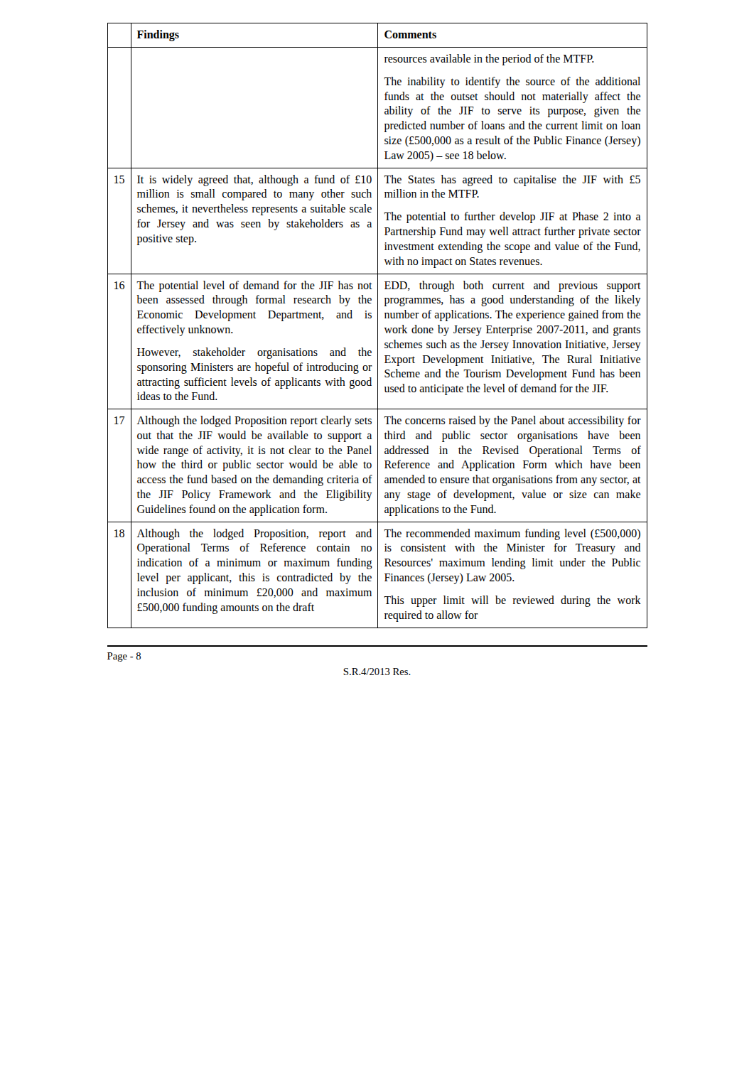| | Findings | Comments |
| --- | --- | --- |
| | | resources available in the period of the MTFP. The inability to identify the source of the additional funds at the outset should not materially affect the ability of the JIF to serve its purpose, given the predicted number of loans and the current limit on loan size (£500,000 as a result of the Public Finance (Jersey) Law 2005) – see 18 below. |
| 15 | It is widely agreed that, although a fund of £10 million is small compared to many other such schemes, it nevertheless represents a suitable scale for Jersey and was seen by stakeholders as a positive step. | The States has agreed to capitalise the JIF with £5 million in the MTFP. The potential to further develop JIF at Phase 2 into a Partnership Fund may well attract further private sector investment extending the scope and value of the Fund, with no impact on States revenues. |
| 16 | The potential level of demand for the JIF has not been assessed through formal research by the Economic Development Department, and is effectively unknown. However, stakeholder organisations and the sponsoring Ministers are hopeful of introducing or attracting sufficient levels of applicants with good ideas to the Fund. | EDD, through both current and previous support programmes, has a good understanding of the likely number of applications. The experience gained from the work done by Jersey Enterprise 2007-2011, and grants schemes such as the Jersey Innovation Initiative, Jersey Export Development Initiative, The Rural Initiative Scheme and the Tourism Development Fund has been used to anticipate the level of demand for the JIF. |
| 17 | Although the lodged Proposition report clearly sets out that the JIF would be available to support a wide range of activity, it is not clear to the Panel how the third or public sector would be able to access the fund based on the demanding criteria of the JIF Policy Framework and the Eligibility Guidelines found on the application form. | The concerns raised by the Panel about accessibility for third and public sector organisations have been addressed in the Revised Operational Terms of Reference and Application Form which have been amended to ensure that organisations from any sector, at any stage of development, value or size can make applications to the Fund. |
| 18 | Although the lodged Proposition, report and Operational Terms of Reference contain no indication of a minimum or maximum funding level per applicant, this is contradicted by the inclusion of minimum £20,000 and maximum £500,000 funding amounts on the draft | The recommended maximum funding level (£500,000) is consistent with the Minister for Treasury and Resources' maximum lending limit under the Public Finances (Jersey) Law 2005. This upper limit will be reviewed during the work required to allow for |
Page - 8
S.R.4/2013 Res.